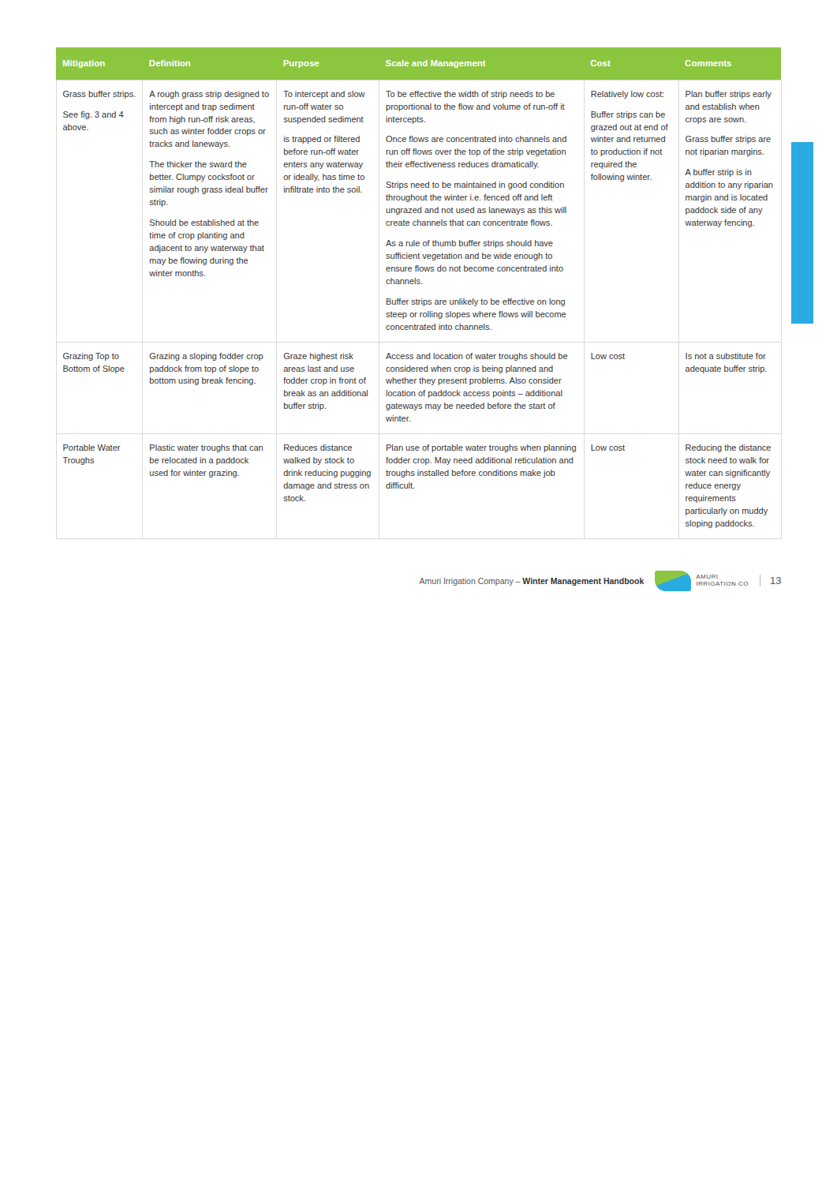| Mitigation | Definition | Purpose | Scale and Management | Cost | Comments |
| --- | --- | --- | --- | --- | --- |
| Grass buffer strips. See fig. 3 and 4 above. | A rough grass strip designed to intercept and trap sediment from high run-off risk areas, such as winter fodder crops or tracks and laneways. The thicker the sward the better. Clumpy cocksfoot or similar rough grass ideal buffer strip. Should be established at the time of crop planting and adjacent to any waterway that may be flowing during the winter months. | To intercept and slow run-off water so suspended sediment is trapped or filtered before run-off water enters any waterway or ideally, has time to infiltrate into the soil. | To be effective the width of strip needs to be proportional to the flow and volume of run-off it intercepts. Once flows are concentrated into channels and run off flows over the top of the strip vegetation their effectiveness reduces dramatically. Strips need to be maintained in good condition throughout the winter i.e. fenced off and left ungrazed and not used as laneways as this will create channels that can concentrate flows. As a rule of thumb buffer strips should have sufficient vegetation and be wide enough to ensure flows do not become concentrated into channels. Buffer strips are unlikely to be effective on long steep or rolling slopes where flows will become concentrated into channels. | Relatively low cost: Buffer strips can be grazed out at end of winter and returned to production if not required the following winter. | Plan buffer strips early and establish when crops are sown. Grass buffer strips are not riparian margins. A buffer strip is in addition to any riparian margin and is located paddock side of any waterway fencing. |
| Grazing Top to Bottom of Slope | Grazing a sloping fodder crop paddock from top of slope to bottom using break fencing. | Graze highest risk areas last and use fodder crop in front of break as an additional buffer strip. | Access and location of water troughs should be considered when crop is being planned and whether they present problems. Also consider location of paddock access points – additional gateways may be needed before the start of winter. | Low cost | Is not a substitute for adequate buffer strip. |
| Portable Water Troughs | Plastic water troughs that can be relocated in a paddock used for winter grazing. | Reduces distance walked by stock to drink reducing pugging damage and stress on stock. | Plan use of portable water troughs when planning fodder crop. May need additional reticulation and troughs installed before conditions make job difficult. | Low cost | Reducing the distance stock need to walk for water can significantly reduce energy requirements particularly on muddy sloping paddocks. |
Amuri Irrigation Company – Winter Management Handbook
AMURI
IRRIGATION CO
13